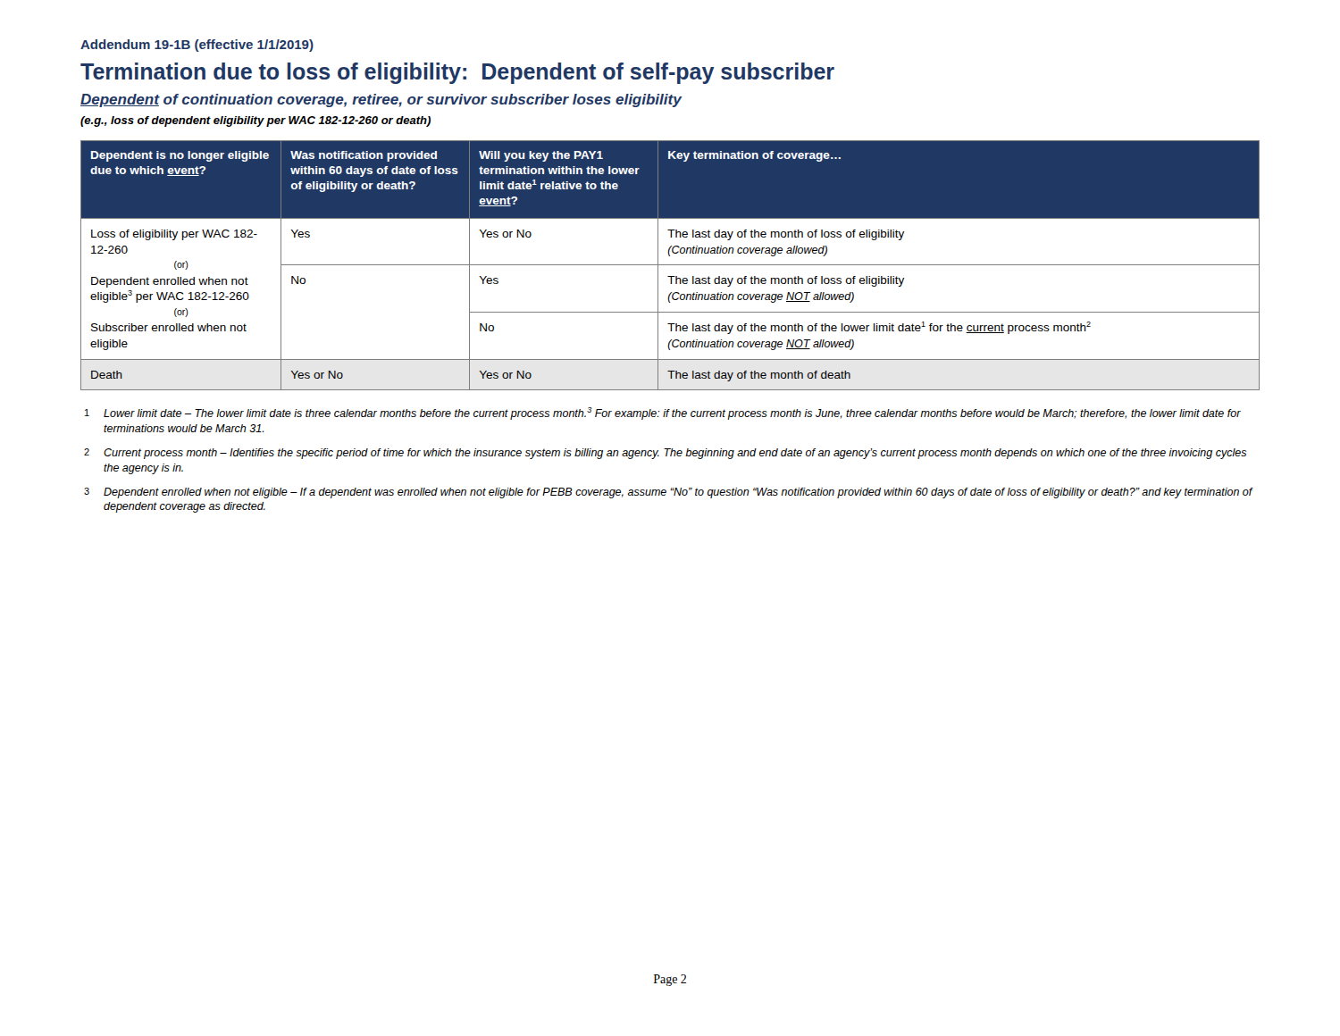Addendum 19-1B (effective 1/1/2019)
Termination due to loss of eligibility: Dependent of self-pay subscriber
Dependent of continuation coverage, retiree, or survivor subscriber loses eligibility
(e.g., loss of dependent eligibility per WAC 182-12-260 or death)
| Dependent is no longer eligible due to which event ? | Was notification provided within 60 days of date of loss of eligibility or death? | Will you key the PAY1 termination within the lower limit date 1 relative to the event ? | Key termination of coverage… |
| --- | --- | --- | --- |
| Loss of eligibility per WAC 182-12-260 (or) Dependent enrolled when not eligible 3 per WAC 182-12-260 (or) Subscriber enrolled when not eligible | Yes | Yes or No | The last day of the month of loss of eligibility (Continuation coverage allowed) |
| No | Yes | The last day of the month of loss of eligibility (Continuation coverage NOT allowed) |
| No | The last day of the month of the lower limit date 1 for the current process month 2 (Continuation coverage NOT allowed) |
| Death | Yes or No | Yes or No | The last day of the month of death |
Lower limit date – The lower limit date is three calendar months before the current process month.3 For example: if the current process month is June, three calendar months before would be March; therefore, the lower limit date for terminations would be March 31.
Current process month – Identifies the specific period of time for which the insurance system is billing an agency. The beginning and end date of an agency’s current process month depends on which one of the three invoicing cycles the agency is in.
Dependent enrolled when not eligible – If a dependent was enrolled when not eligible for PEBB coverage, assume “No” to question “Was notification provided within 60 days of date of loss of eligibility or death?” and key termination of dependent coverage as directed.
Page 2